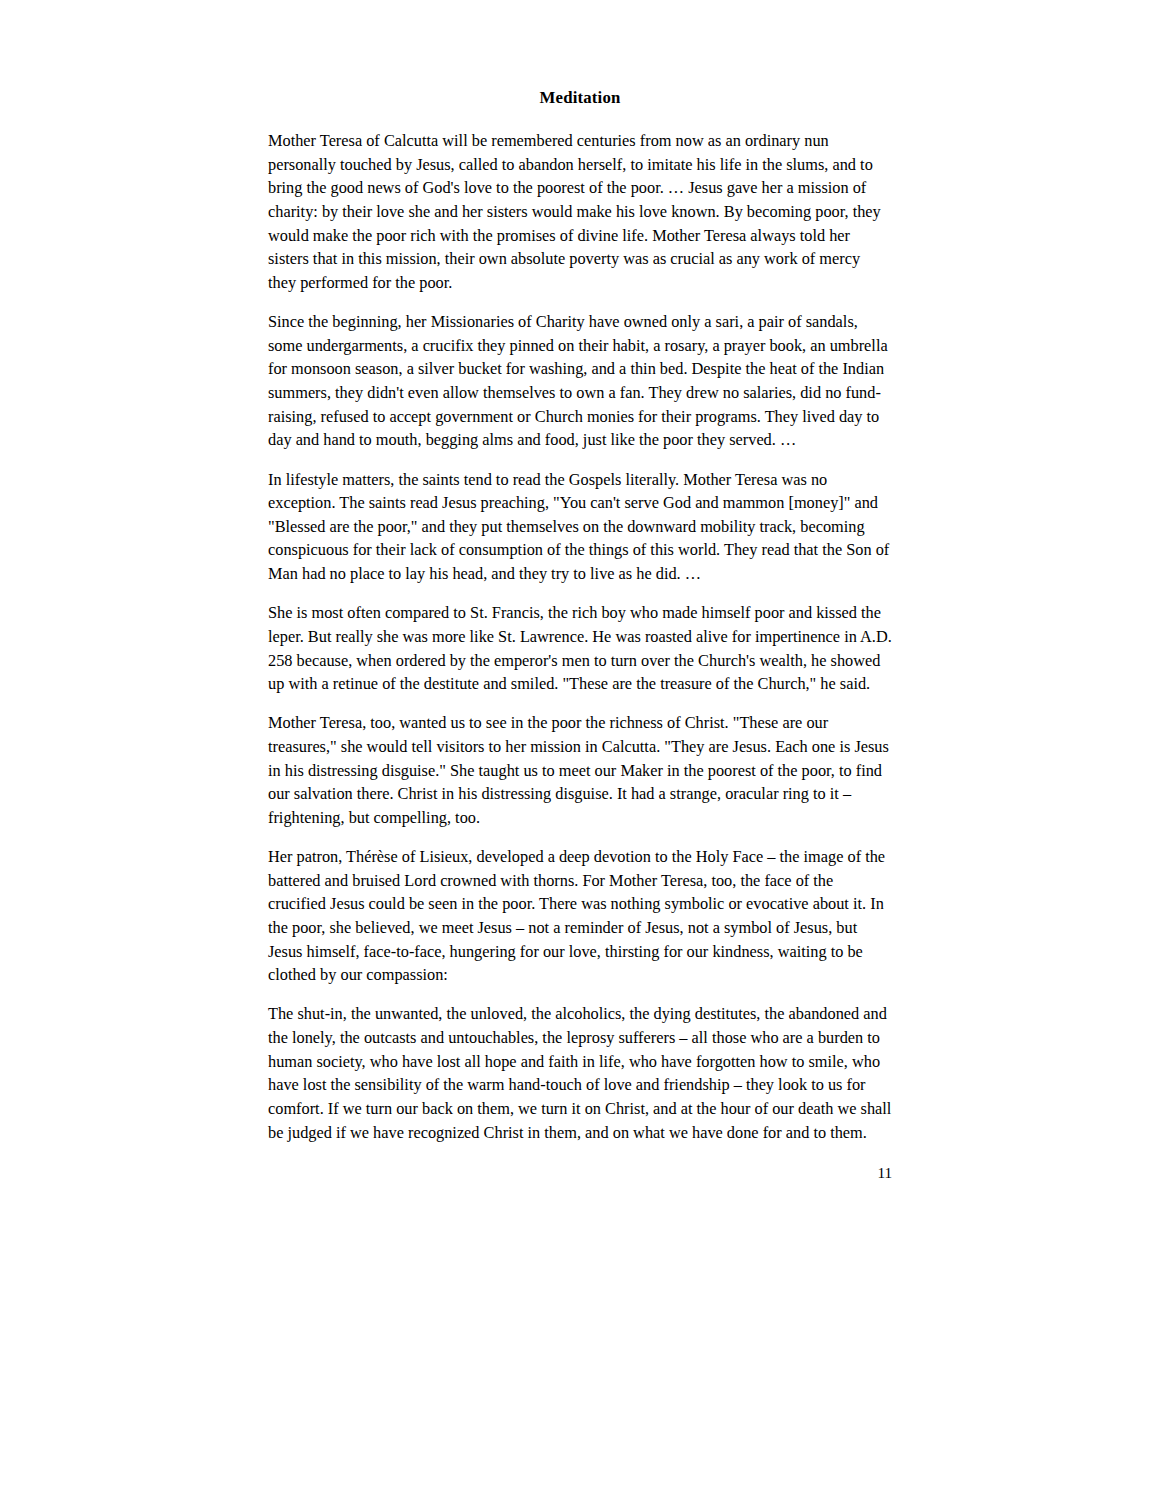Meditation
Mother Teresa of Calcutta will be remembered centuries from now as an ordinary nun personally touched by Jesus, called to abandon herself, to imitate his life in the slums, and to bring the good news of God's love to the poorest of the poor. … Jesus gave her a mission of charity: by their love she and her sisters would make his love known. By becoming poor, they would make the poor rich with the promises of divine life. Mother Teresa always told her sisters that in this mission, their own absolute poverty was as crucial as any work of mercy they performed for the poor.
Since the beginning, her Missionaries of Charity have owned only a sari, a pair of sandals, some undergarments, a crucifix they pinned on their habit, a rosary, a prayer book, an umbrella for monsoon season, a silver bucket for washing, and a thin bed. Despite the heat of the Indian summers, they didn't even allow themselves to own a fan. They drew no salaries, did no fund-raising, refused to accept government or Church monies for their programs. They lived day to day and hand to mouth, begging alms and food, just like the poor they served. …
In lifestyle matters, the saints tend to read the Gospels literally. Mother Teresa was no exception. The saints read Jesus preaching, "You can't serve God and mammon [money]" and "Blessed are the poor," and they put themselves on the downward mobility track, becoming conspicuous for their lack of consumption of the things of this world. They read that the Son of Man had no place to lay his head, and they try to live as he did. …
She is most often compared to St. Francis, the rich boy who made himself poor and kissed the leper. But really she was more like St. Lawrence. He was roasted alive for impertinence in A.D. 258 because, when ordered by the emperor's men to turn over the Church's wealth, he showed up with a retinue of the destitute and smiled. "These are the treasure of the Church," he said.
Mother Teresa, too, wanted us to see in the poor the richness of Christ. "These are our treasures," she would tell visitors to her mission in Calcutta. "They are Jesus. Each one is Jesus in his distressing disguise." She taught us to meet our Maker in the poorest of the poor, to find our salvation there. Christ in his distressing disguise. It had a strange, oracular ring to it – frightening, but compelling, too.
Her patron, Thérèse of Lisieux, developed a deep devotion to the Holy Face – the image of the battered and bruised Lord crowned with thorns. For Mother Teresa, too, the face of the crucified Jesus could be seen in the poor. There was nothing symbolic or evocative about it. In the poor, she believed, we meet Jesus – not a reminder of Jesus, not a symbol of Jesus, but Jesus himself, face-to-face, hungering for our love, thirsting for our kindness, waiting to be clothed by our compassion:
The shut-in, the unwanted, the unloved, the alcoholics, the dying destitutes, the abandoned and the lonely, the outcasts and untouchables, the leprosy sufferers – all those who are a burden to human society, who have lost all hope and faith in life, who have forgotten how to smile, who have lost the sensibility of the warm hand-touch of love and friendship – they look to us for comfort. If we turn our back on them, we turn it on Christ, and at the hour of our death we shall be judged if we have recognized Christ in them, and on what we have done for and to them.
11